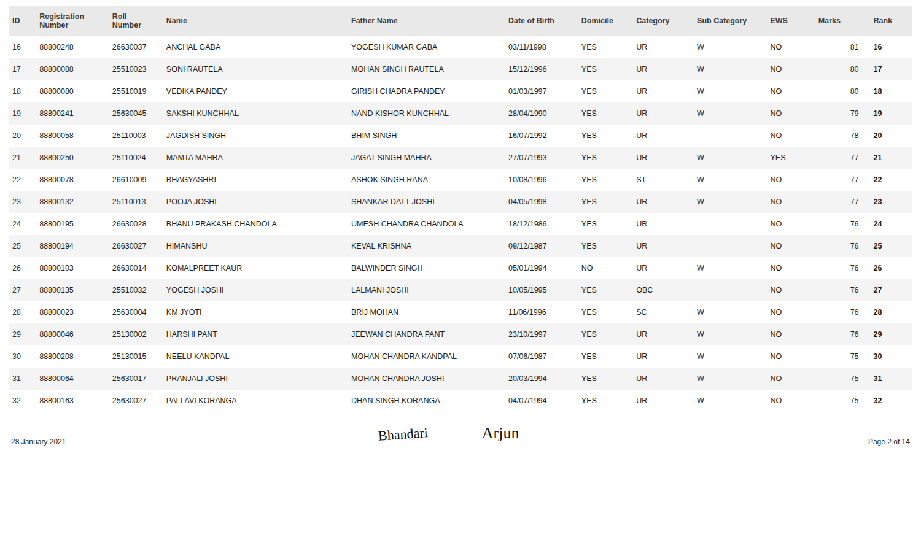| ID | Registration Number | Roll Number | Name | Father Name | Date of Birth | Domicile | Category | Sub Category | EWS | Marks | Rank |
| --- | --- | --- | --- | --- | --- | --- | --- | --- | --- | --- | --- |
| 16 | 88800248 | 26630037 | ANCHAL GABA | YOGESH KUMAR GABA | 03/11/1998 | YES | UR | W | NO | 81 | 16 |
| 17 | 88800088 | 25510023 | SONI RAUTELA | MOHAN SINGH RAUTELA | 15/12/1996 | YES | UR | W | NO | 80 | 17 |
| 18 | 88800080 | 25510019 | VEDIKA PANDEY | GIRISH CHADRA PANDEY | 01/03/1997 | YES | UR | W | NO | 80 | 18 |
| 19 | 88800241 | 25630045 | SAKSHI KUNCHHAL | NAND KISHOR KUNCHHAL | 28/04/1990 | YES | UR | W | NO | 79 | 19 |
| 20 | 88800058 | 25110003 | JAGDISH SINGH | BHIM SINGH | 16/07/1992 | YES | UR | | NO | 78 | 20 |
| 21 | 88800250 | 25110024 | MAMTA MAHRA | JAGAT SINGH MAHRA | 27/07/1993 | YES | UR | W | YES | 77 | 21 |
| 22 | 88800078 | 26610009 | BHAGYASHRI | ASHOK SINGH RANA | 10/08/1996 | YES | ST | W | NO | 77 | 22 |
| 23 | 88800132 | 25110013 | POOJA JOSHI | SHANKAR DATT JOSHI | 04/05/1998 | YES | UR | W | NO | 77 | 23 |
| 24 | 88800195 | 26630028 | BHANU PRAKASH CHANDOLA | UMESH CHANDRA CHANDOLA | 18/12/1986 | YES | UR | | NO | 76 | 24 |
| 25 | 88800194 | 26630027 | HIMANSHU | KEVAL KRISHNA | 09/12/1987 | YES | UR | | NO | 76 | 25 |
| 26 | 88800103 | 26630014 | KOMALPREET KAUR | BALWINDER SINGH | 05/01/1994 | NO | UR | W | NO | 76 | 26 |
| 27 | 88800135 | 25510032 | YOGESH JOSHI | LALMANI JOSHI | 10/05/1995 | YES | OBC | | NO | 76 | 27 |
| 28 | 88800023 | 25630004 | KM JYOTI | BRIJ MOHAN | 11/06/1996 | YES | SC | W | NO | 76 | 28 |
| 29 | 88800046 | 25130002 | HARSHI PANT | JEEWAN CHANDRA PANT | 23/10/1997 | YES | UR | W | NO | 76 | 29 |
| 30 | 88800208 | 25130015 | NEELU KANDPAL | MOHAN CHANDRA KANDPAL | 07/06/1987 | YES | UR | W | NO | 75 | 30 |
| 31 | 88800064 | 25630017 | PRANJALI JOSHI | MOHAN CHANDRA JOSHI | 20/03/1994 | YES | UR | W | NO | 75 | 31 |
| 32 | 88800163 | 25630027 | PALLAVI KORANGA | DHAN SINGH KORANGA | 04/07/1994 | YES | UR | W | NO | 75 | 32 |
28 January 2021
Bhandari
Arjun
Page 2 of 14